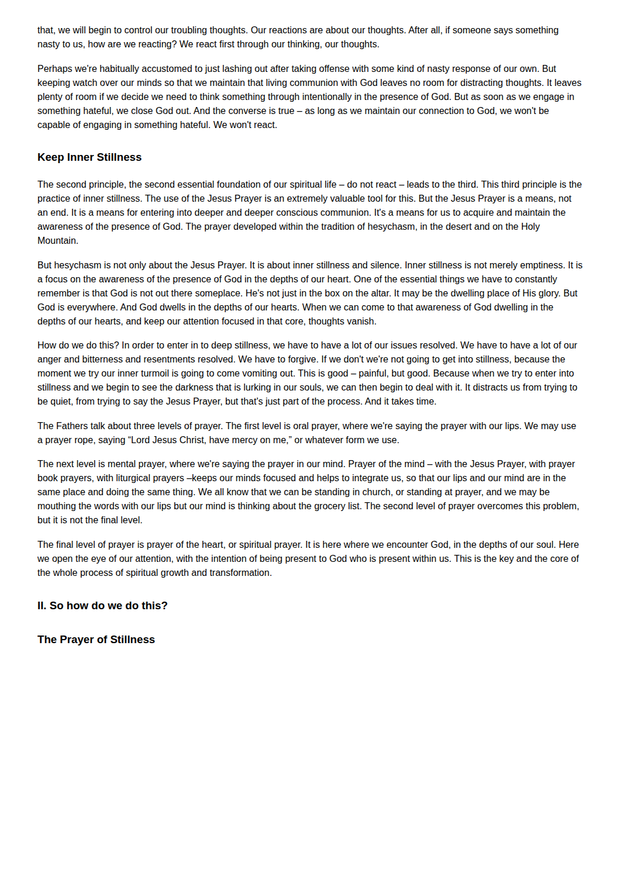that, we will begin to control our troubling thoughts. Our reactions are about our thoughts. After all, if someone says something nasty to us, how are we reacting? We react first through our thinking, our thoughts.
Perhaps we're habitually accustomed to just lashing out after taking offense with some kind of nasty response of our own. But keeping watch over our minds so that we maintain that living communion with God leaves no room for distracting thoughts. It leaves plenty of room if we decide we need to think something through intentionally in the presence of God. But as soon as we engage in something hateful, we close God out. And the converse is true – as long as we maintain our connection to God, we won't be capable of engaging in something hateful. We won't react.
Keep Inner Stillness
The second principle, the second essential foundation of our spiritual life – do not react – leads to the third. This third principle is the practice of inner stillness. The use of the Jesus Prayer is an extremely valuable tool for this. But the Jesus Prayer is a means, not an end. It is a means for entering into deeper and deeper conscious communion. It's a means for us to acquire and maintain the awareness of the presence of God. The prayer developed within the tradition of hesychasm, in the desert and on the Holy Mountain.
But hesychasm is not only about the Jesus Prayer. It is about inner stillness and silence. Inner stillness is not merely emptiness. It is a focus on the awareness of the presence of God in the depths of our heart. One of the essential things we have to constantly remember is that God is not out there someplace. He's not just in the box on the altar. It may be the dwelling place of His glory. But God is everywhere. And God dwells in the depths of our hearts. When we can come to that awareness of God dwelling in the depths of our hearts, and keep our attention focused in that core, thoughts vanish.
How do we do this? In order to enter in to deep stillness, we have to have a lot of our issues resolved. We have to have a lot of our anger and bitterness and resentments resolved. We have to forgive. If we don't we're not going to get into stillness, because the moment we try our inner turmoil is going to come vomiting out. This is good – painful, but good. Because when we try to enter into stillness and we begin to see the darkness that is lurking in our souls, we can then begin to deal with it. It distracts us from trying to be quiet, from trying to say the Jesus Prayer, but that's just part of the process. And it takes time.
The Fathers talk about three levels of prayer. The first level is oral prayer, where we're saying the prayer with our lips. We may use a prayer rope, saying “Lord Jesus Christ, have mercy on me,” or whatever form we use.
The next level is mental prayer, where we're saying the prayer in our mind. Prayer of the mind – with the Jesus Prayer, with prayer book prayers, with liturgical prayers –keeps our minds focused and helps to integrate us, so that our lips and our mind are in the same place and doing the same thing. We all know that we can be standing in church, or standing at prayer, and we may be mouthing the words with our lips but our mind is thinking about the grocery list. The second level of prayer overcomes this problem, but it is not the final level.
The final level of prayer is prayer of the heart, or spiritual prayer. It is here where we encounter God, in the depths of our soul. Here we open the eye of our attention, with the intention of being present to God who is present within us. This is the key and the core of the whole process of spiritual growth and transformation.
II. So how do we do this?
The Prayer of Stillness